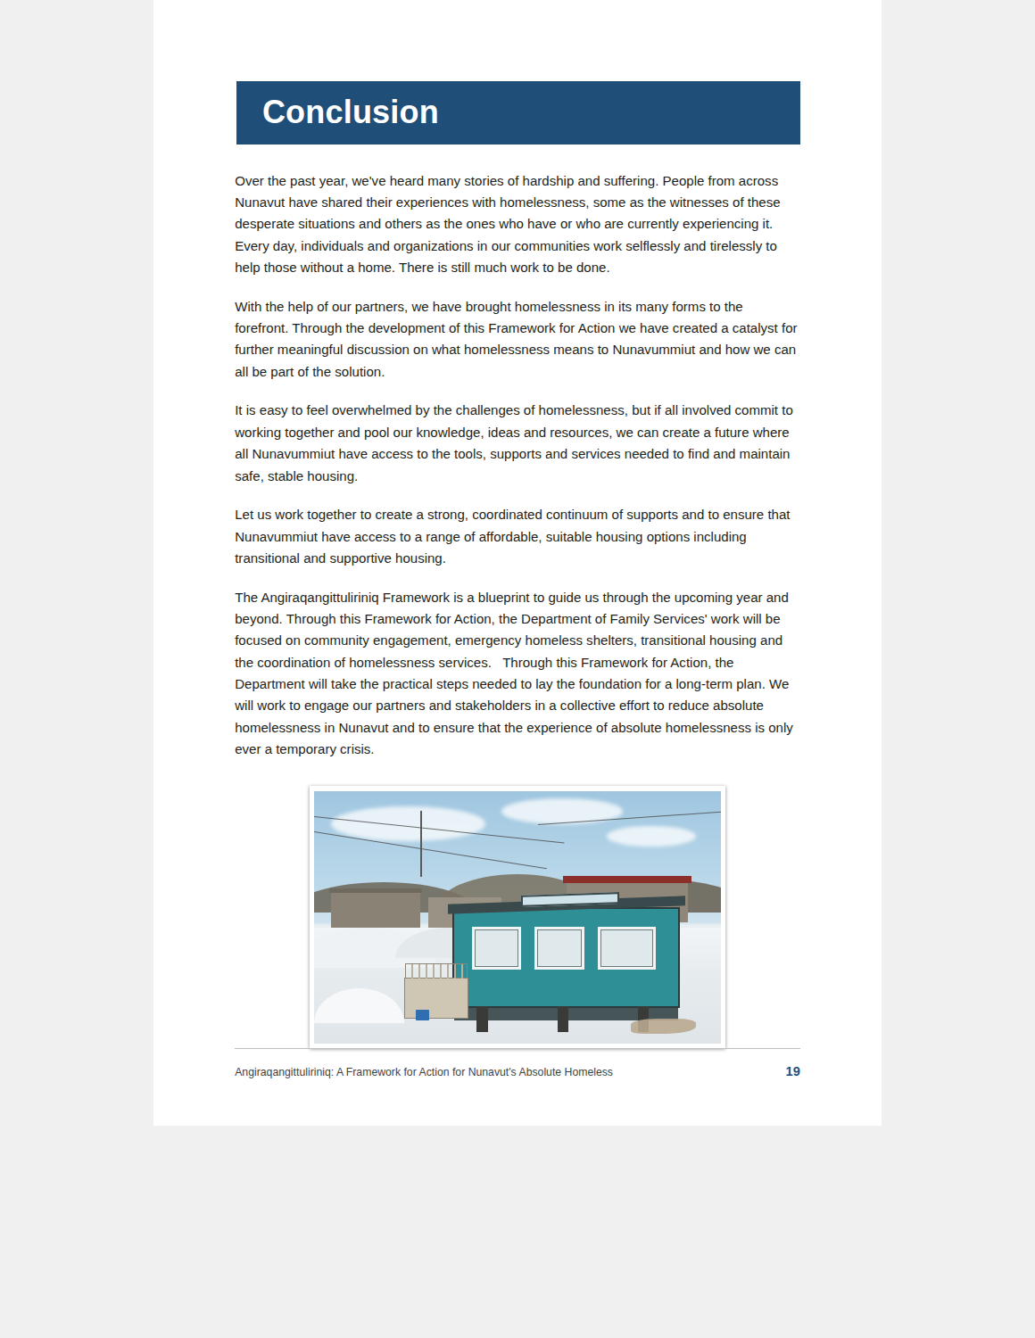Conclusion
Over the past year, we've heard many stories of hardship and suffering. People from across Nunavut have shared their experiences with homelessness, some as the witnesses of these desperate situations and others as the ones who have or who are currently experiencing it. Every day, individuals and organizations in our communities work selflessly and tirelessly to help those without a home. There is still much work to be done.
With the help of our partners, we have brought homelessness in its many forms to the forefront. Through the development of this Framework for Action we have created a catalyst for further meaningful discussion on what homelessness means to Nunavummiut and how we can all be part of the solution.
It is easy to feel overwhelmed by the challenges of homelessness, but if all involved commit to working together and pool our knowledge, ideas and resources, we can create a future where all Nunavummiut have access to the tools, supports and services needed to find and maintain safe, stable housing.
Let us work together to create a strong, coordinated continuum of supports and to ensure that Nunavummiut have access to a range of affordable, suitable housing options including transitional and supportive housing.
The Angiraqangittuliriniq Framework is a blueprint to guide us through the upcoming year and beyond. Through this Framework for Action, the Department of Family Services' work will be focused on community engagement, emergency homeless shelters, transitional housing and the coordination of homelessness services. Through this Framework for Action, the Department will take the practical steps needed to lay the foundation for a long-term plan. We will work to engage our partners and stakeholders in a collective effort to reduce absolute homelessness in Nunavut and to ensure that the experience of absolute homelessness is only ever a temporary crisis.
Angiraqangittuliriniq: A Framework for Action for Nunavut's Absolute Homeless 19